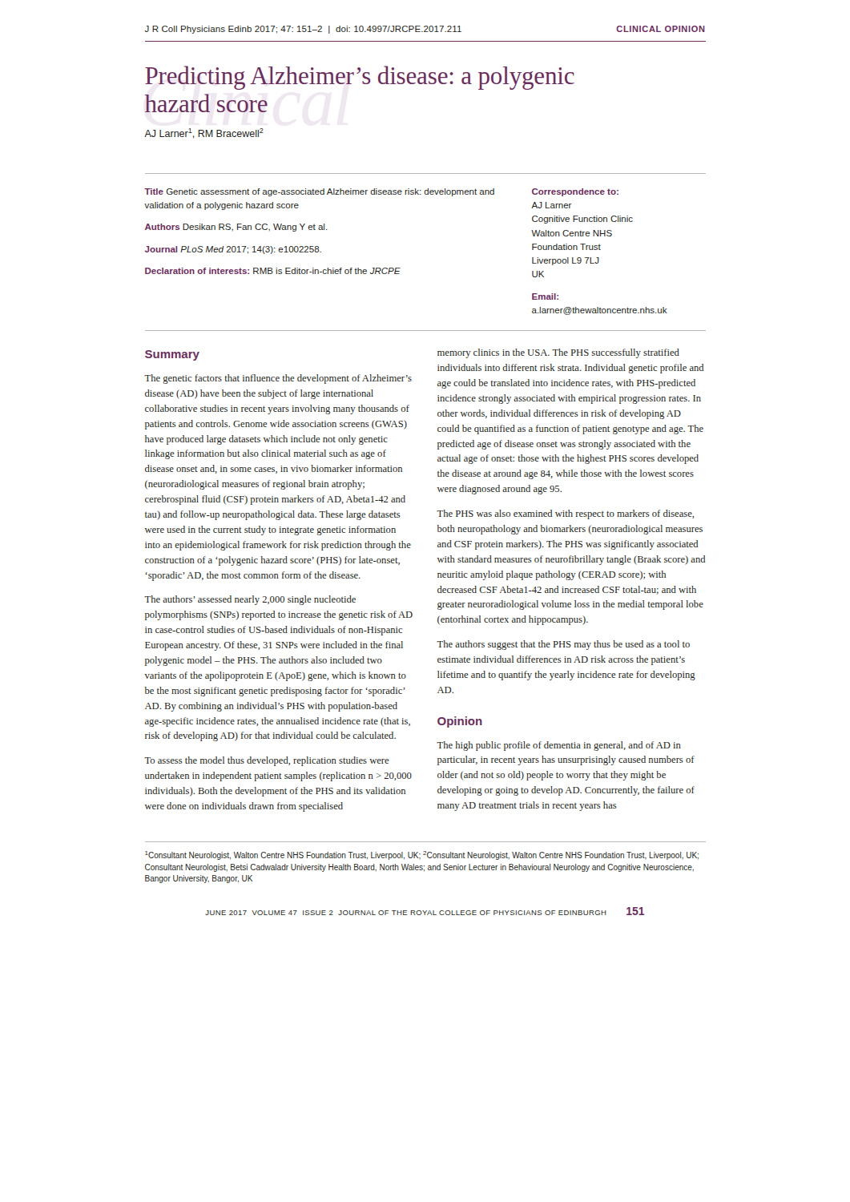J R Coll Physicians Edinb 2017; 47: 151–2 | doi: 10.4997/JRCPE.2017.211
CLINICAL OPINION
Clinical
Predicting Alzheimer’s disease: a polygenic
hazard score
AJ Larner1, RM Bracewell2
Title Genetic assessment of age-associated Alzheimer disease risk: development and validation of a polygenic hazard score
Authors Desikan RS, Fan CC, Wang Y et al.
Journal PLoS Med 2017; 14(3): e1002258.
Declaration of interests: RMB is Editor-in-chief of the JRCPE
Correspondence to: AJ Larner
Cognitive Function Clinic
Walton Centre NHS
Foundation Trust
Liverpool L9 7LJ
UK
Email: a.larner@thewaltoncentre.nhs.uk
Summary
The genetic factors that influence the development of Alzheimer’s disease (AD) have been the subject of large international collaborative studies in recent years involving many thousands of patients and controls. Genome wide association screens (GWAS) have produced large datasets which include not only genetic linkage information but also clinical material such as age of disease onset and, in some cases, in vivo biomarker information (neuroradiological measures of regional brain atrophy; cerebrospinal fluid (CSF) protein markers of AD, Abeta1-42 and tau) and follow-up neuropathological data. These large datasets were used in the current study to integrate genetic information into an epidemiological framework for risk prediction through the construction of a ‘polygenic hazard score’ (PHS) for late-onset, ‘sporadic’ AD, the most common form of the disease.
The authors’ assessed nearly 2,000 single nucleotide polymorphisms (SNPs) reported to increase the genetic risk of AD in case-control studies of US-based individuals of non-Hispanic European ancestry. Of these, 31 SNPs were included in the final polygenic model – the PHS. The authors also included two variants of the apolipoprotein E (ApoE) gene, which is known to be the most significant genetic predisposing factor for ‘sporadic’ AD. By combining an individual’s PHS with population-based age-specific incidence rates, the annualised incidence rate (that is, risk of developing AD) for that individual could be calculated.
To assess the model thus developed, replication studies were undertaken in independent patient samples (replication n > 20,000 individuals). Both the development of the PHS and its validation were done on individuals drawn from specialised
memory clinics in the USA. The PHS successfully stratified individuals into different risk strata. Individual genetic profile and age could be translated into incidence rates, with PHS-predicted incidence strongly associated with empirical progression rates. In other words, individual differences in risk of developing AD could be quantified as a function of patient genotype and age. The predicted age of disease onset was strongly associated with the actual age of onset: those with the highest PHS scores developed the disease at around age 84, while those with the lowest scores were diagnosed around age 95.
The PHS was also examined with respect to markers of disease, both neuropathology and biomarkers (neuroradiological measures and CSF protein markers). The PHS was significantly associated with standard measures of neurofibrillary tangle (Braak score) and neuritic amyloid plaque pathology (CERAD score); with decreased CSF Abeta1-42 and increased CSF total-tau; and with greater neuroradiological volume loss in the medial temporal lobe (entorhinal cortex and hippocampus).
The authors suggest that the PHS may thus be used as a tool to estimate individual differences in AD risk across the patient’s lifetime and to quantify the yearly incidence rate for developing AD.
Opinion
The high public profile of dementia in general, and of AD in particular, in recent years has unsurprisingly caused numbers of older (and not so old) people to worry that they might be developing or going to develop AD. Concurrently, the failure of many AD treatment trials in recent years has
1Consultant Neurologist, Walton Centre NHS Foundation Trust, Liverpool, UK; 2Consultant Neurologist, Walton Centre NHS Foundation Trust, Liverpool, UK; Consultant Neurologist, Betsi Cadwaladr University Health Board, North Wales; and Senior Lecturer in Behavioural Neurology and Cognitive Neuroscience, Bangor University, Bangor, UK
JUNE 2017 VOLUME 47 ISSUE 2 JOURNAL OF THE ROYAL COLLEGE OF PHYSICIANS OF EDINBURGH 151